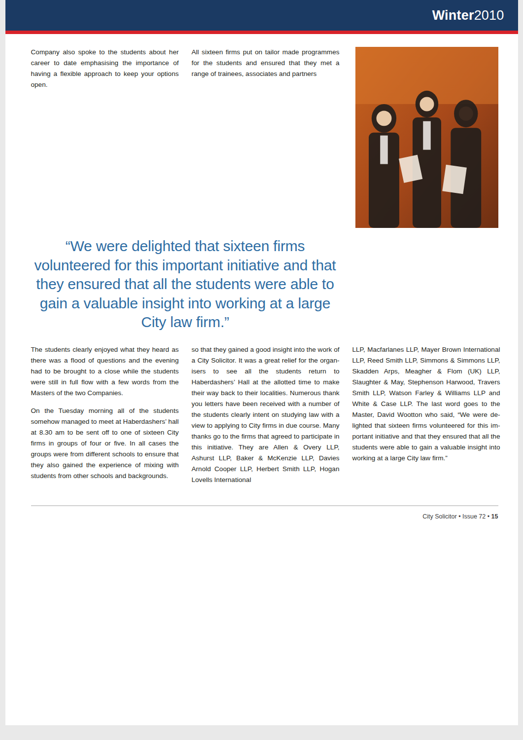Winter 2010
Company also spoke to the students about her career to date emphasising the importance of having a flexible approach to keep your options open.
All sixteen firms put on tailor made programmes for the students and ensured that they met a range of trainees, associates and partners
“We were delighted that sixteen firms volunteered for this important initiative and that they ensured that all the students were able to gain a valuable insight into working at a large City law firm.”
The students clearly enjoyed what they heard as there was a flood of questions and the evening had to be brought to a close while the students were still in full flow with a few words from the Masters of the two Companies.
On the Tuesday morning all of the students somehow managed to meet at Haberdashers’ hall at 8.30 am to be sent off to one of sixteen City firms in groups of four or five. In all cases the groups were from different schools to ensure that they also gained the experience of mixing with students from other schools and backgrounds.
so that they gained a good insight into the work of a City Solicitor. It was a great relief for the organisers to see all the students return to Haberdashers’ Hall at the allotted time to make their way back to their localities. Numerous thank you letters have been received with a number of the students clearly intent on studying law with a view to applying to City firms in due course. Many thanks go to the firms that agreed to participate in this initiative. They are Allen & Overy LLP, Ashurst LLP, Baker & McKenzie LLP, Davies Arnold Cooper LLP, Herbert Smith LLP, Hogan Lovells International
LLP, Macfarlanes LLP, Mayer Brown International LLP, Reed Smith LLP, Simmons & Simmons LLP, Skadden Arps, Meagher & Flom (UK) LLP, Slaughter & May, Stephenson Harwood, Travers Smith LLP, Watson Farley & Williams LLP and White & Case LLP. The last word goes to the Master, David Wootton who said, “We were delighted that sixteen firms volunteered for this important initiative and that they ensured that all the students were able to gain a valuable insight into working at a large City law firm.”
City Solicitor • Issue 72 • 15